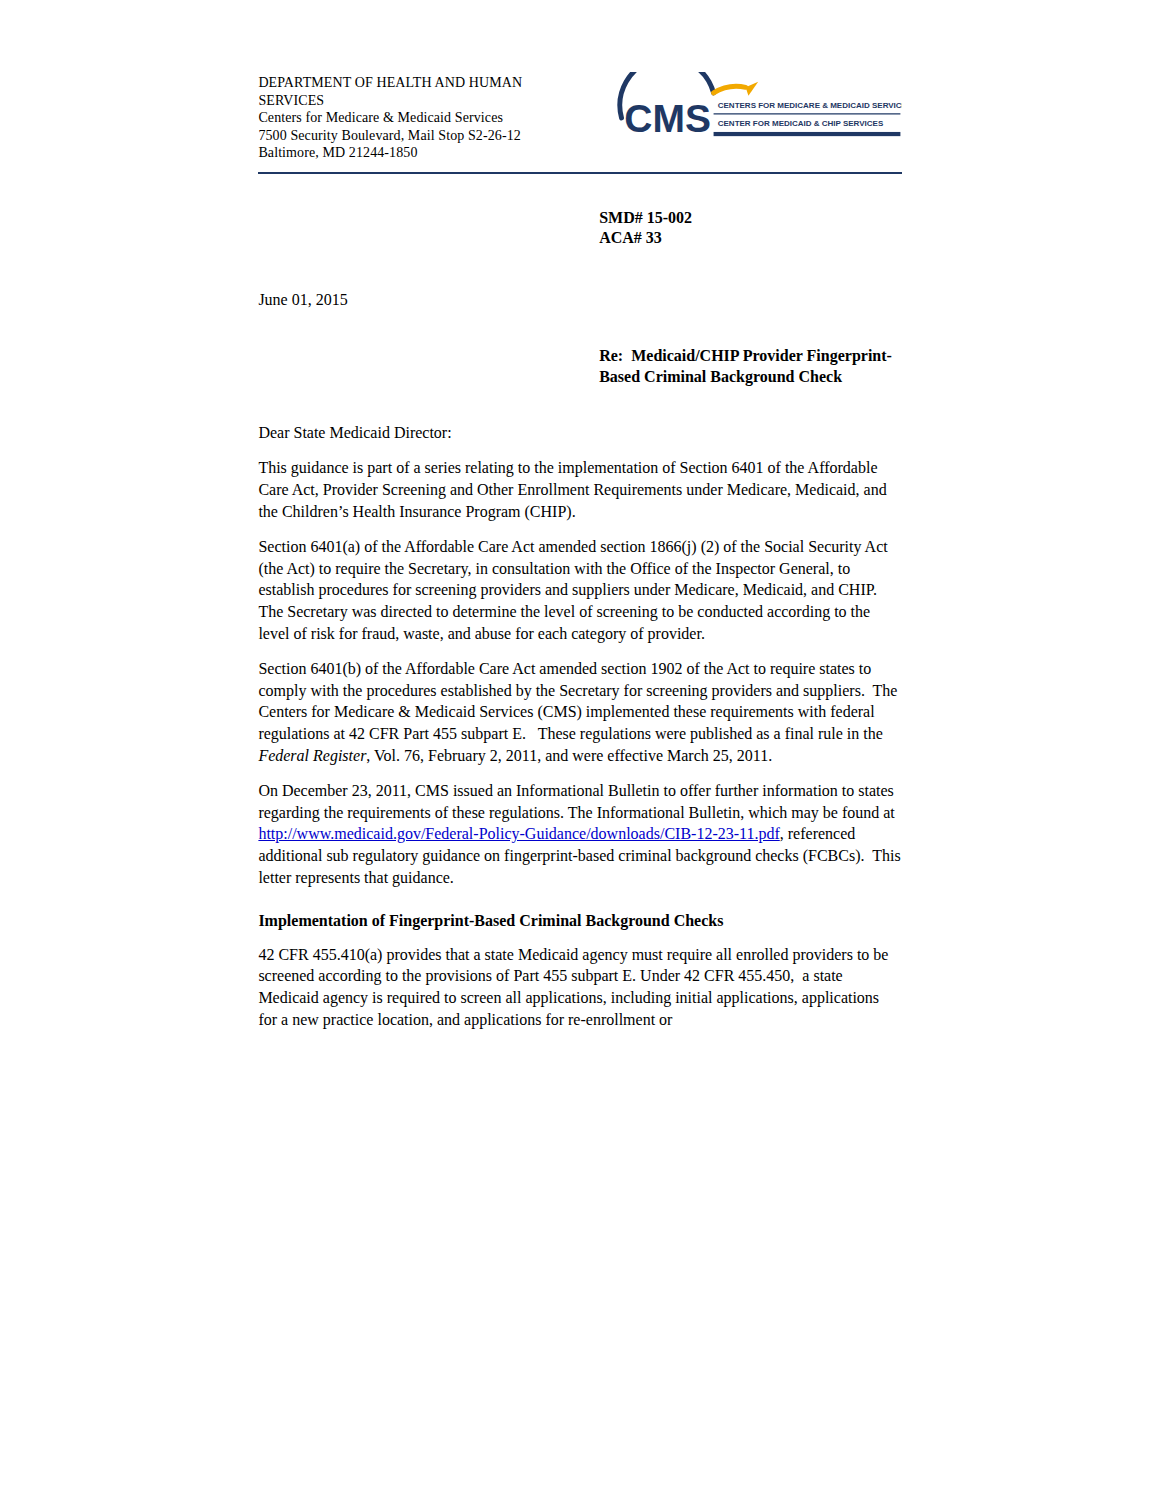DEPARTMENT OF HEALTH AND HUMAN SERVICES
Centers for Medicare & Medicaid Services
7500 Security Boulevard, Mail Stop S2-26-12
Baltimore, MD 21244-1850
CMS — Centers for Medicare & Medicaid Services, Center for Medicaid and CHIP Services CMS CENTERS FOR MEDICARE & MEDICAID SERVICES CENTER FOR MEDICAID & CHIP SERVICES
SMD# 15-002
ACA# 33
June 01, 2015
Re: Medicaid/CHIP Provider Fingerprint-Based Criminal Background Check
Dear State Medicaid Director:
This guidance is part of a series relating to the implementation of Section 6401 of the Affordable Care Act, Provider Screening and Other Enrollment Requirements under Medicare, Medicaid, and the Children’s Health Insurance Program (CHIP).
Section 6401(a) of the Affordable Care Act amended section 1866(j) (2) of the Social Security Act (the Act) to require the Secretary, in consultation with the Office of the Inspector General, to establish procedures for screening providers and suppliers under Medicare, Medicaid, and CHIP. The Secretary was directed to determine the level of screening to be conducted according to the level of risk for fraud, waste, and abuse for each category of provider.
Section 6401(b) of the Affordable Care Act amended section 1902 of the Act to require states to comply with the procedures established by the Secretary for screening providers and suppliers. The Centers for Medicare & Medicaid Services (CMS) implemented these requirements with federal regulations at 42 CFR Part 455 subpart E. These regulations were published as a final rule in the Federal Register, Vol. 76, February 2, 2011, and were effective March 25, 2011.
On December 23, 2011, CMS issued an Informational Bulletin to offer further information to states regarding the requirements of these regulations. The Informational Bulletin, which may be found at http://www.medicaid.gov/Federal-Policy-Guidance/downloads/CIB-12-23-11.pdf, referenced additional sub regulatory guidance on fingerprint-based criminal background checks (FCBCs). This letter represents that guidance.
Implementation of Fingerprint-Based Criminal Background Checks
42 CFR 455.410(a) provides that a state Medicaid agency must require all enrolled providers to be screened according to the provisions of Part 455 subpart E. Under 42 CFR 455.450, a state Medicaid agency is required to screen all applications, including initial applications, applications for a new practice location, and applications for re-enrollment or